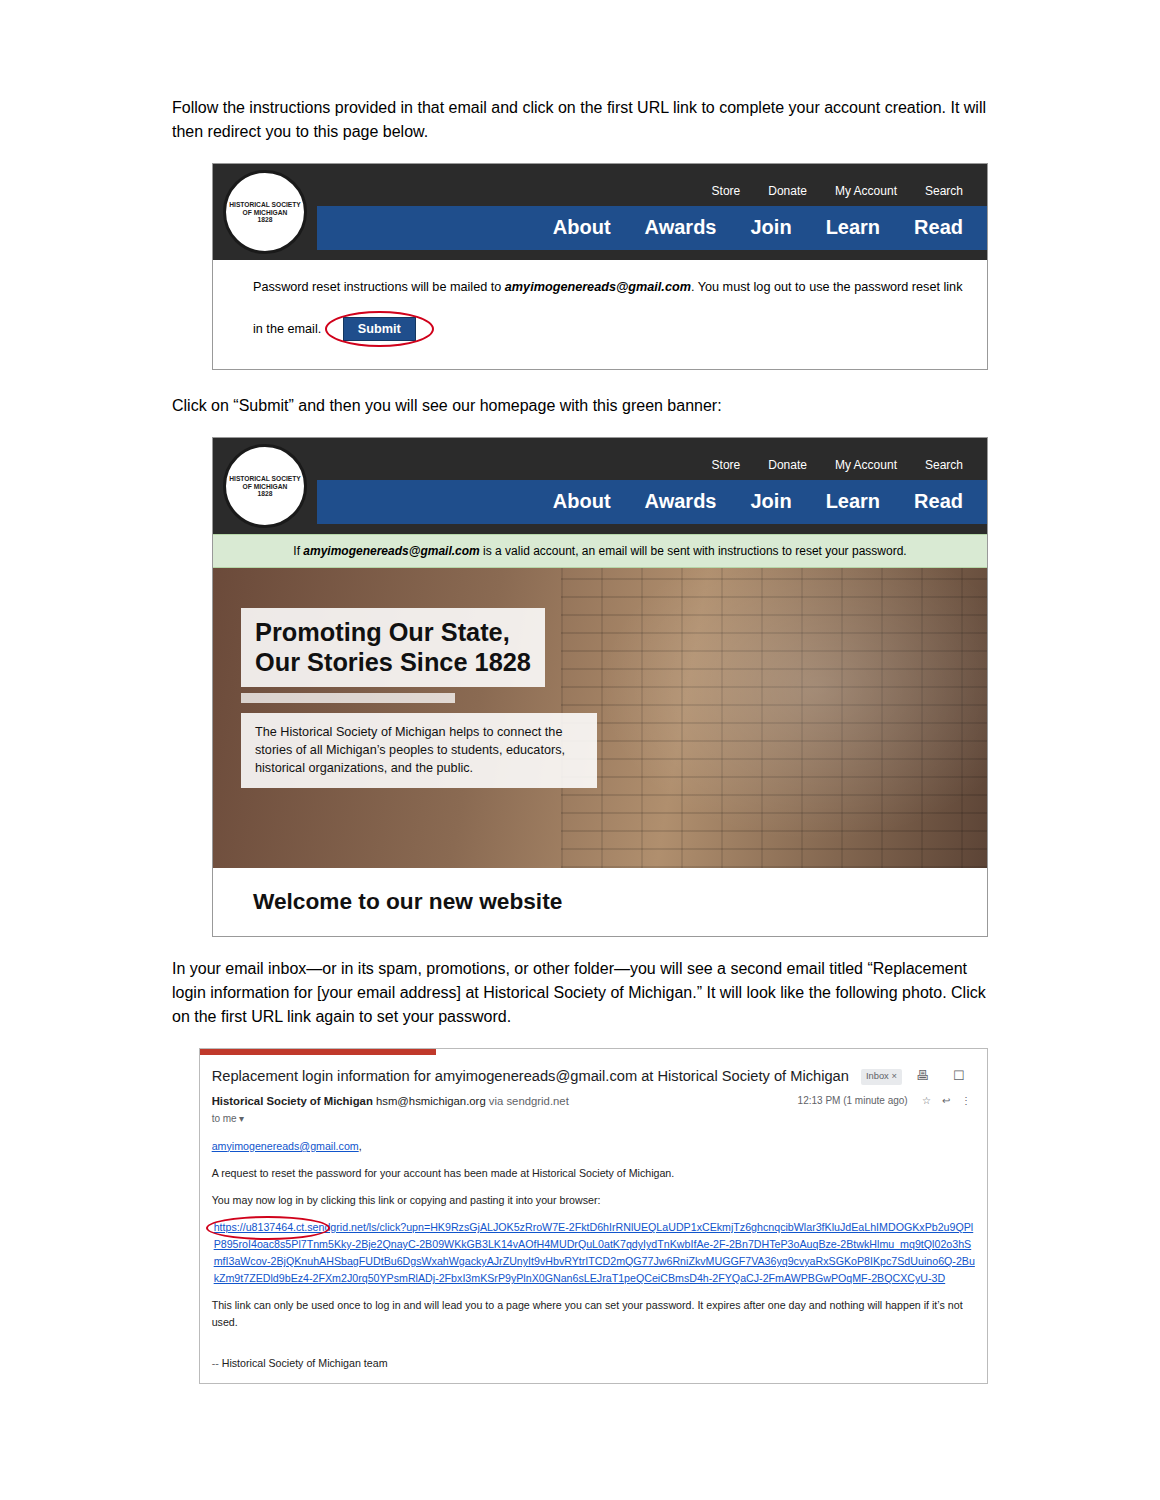Follow the instructions provided in that email and click on the first URL link to complete your account creation. It will then redirect you to this page below.
HISTORICAL SOCIETY
OF MICHIGAN
1828
Store Donate My Account Search
About Awards Join Learn Read
Password reset instructions will be mailed to amyimogenereads@gmail.com. You must log out to use the password reset link in the email.
Submit
Click on “Submit” and then you will see our homepage with this green banner:
HISTORICAL SOCIETY
OF MICHIGAN
1828
Store Donate My Account Search
About Awards Join Learn Read
If amyimogenereads@gmail.com is a valid account, an email will be sent with instructions to reset your password.
Promoting Our State,
Our Stories Since 1828
The Historical Society of Michigan helps to connect the stories of all Michigan’s peoples to students, educators, historical organizations, and the public.
Welcome to our new website
In your email inbox—or in its spam, promotions, or other folder—you will see a second email titled “Replacement login information for [your email address] at Historical Society of Michigan.” It will look like the following photo. Click on the first URL link again to set your password.
Replacement login information for amyimogenereads@gmail.com at Historical Society of Michigan Inbox ×
🖶 ☐
Historical Society of Michigan hsm@hsmichigan.org via sendgrid.net
12:13 PM (1 minute ago) ☆ ↩ ⋮
to me ▾
amyimogenereads@gmail.com,
A request to reset the password for your account has been made at Historical Society of Michigan.
You may now log in by clicking this link or copying and pasting it into your browser:
https://u8137464.ct.sendgrid.net/ls/click?upn=HK9RzsGjALJOK5zRroW7E-2FktD6hIrRNlUEQLaUDP1xCEkmjTz6ghcnqcibWlar3fKluJdEaLhIMDOGKxPb2u9QPlP895roI4oac8s5Pl7Tnm5Kky-2Bje2QnayC-2B09WKkGB3LK14vAOfH4MUDrQuL0atK7qdyIydTnKwbIfAe-2F-2Bn7DHTeP3oAuqBze-2BtwkHlmu_mq9tQl02o3hSmfI3aWcov-2BjQKnuhAHSbagFUDtBu6DgsWxahWgackyAJrZUnyIt9vHbvRYtrITCD2mQG77Jw6RniZkvMUGGF7VA36yq9cvyaRxSGKoP8IKpc7SdUuino6Q-2BukZm9t7ZEDld9bEz4-2FXm2J0rq50YPsmRlADj-2FbxI3mKSrP9yPlnX0GNan6sLEJraT1peQCeiCBmsD4h-2FYQaCJ-2FmAWPBGwPOqMF-2BQCXCyU-3D
This link can only be used once to log in and will lead you to a page where you can set your password. It expires after one day and nothing will happen if it’s not used.
-- Historical Society of Michigan team